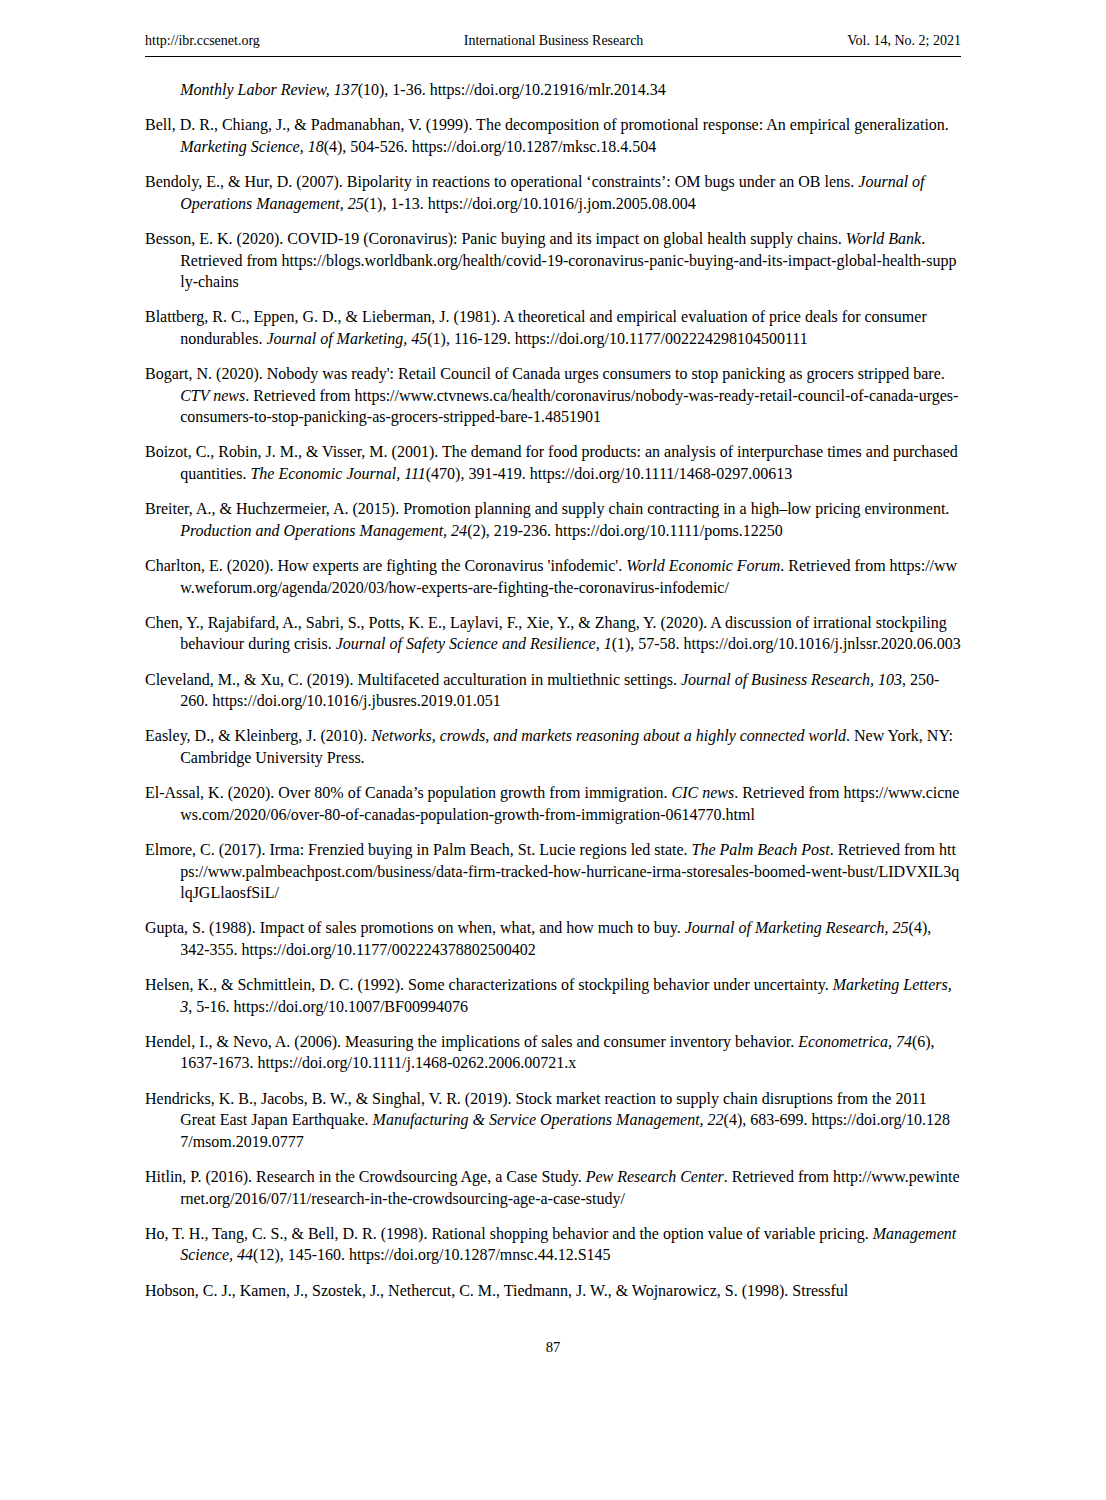http://ibr.ccsenet.org International Business Research Vol. 14, No. 2; 2021
Monthly Labor Review, 137(10), 1-36. https://doi.org/10.21916/mlr.2014.34
Bell, D. R., Chiang, J., & Padmanabhan, V. (1999). The decomposition of promotional response: An empirical generalization. Marketing Science, 18(4), 504-526. https://doi.org/10.1287/mksc.18.4.504
Bendoly, E., & Hur, D. (2007). Bipolarity in reactions to operational ‘constraints’: OM bugs under an OB lens. Journal of Operations Management, 25(1), 1-13. https://doi.org/10.1016/j.jom.2005.08.004
Besson, E. K. (2020). COVID-19 (Coronavirus): Panic buying and its impact on global health supply chains. World Bank. Retrieved from https://blogs.worldbank.org/health/covid-19-coronavirus-panic-buying-and-its-impact-global-health-supply-chains
Blattberg, R. C., Eppen, G. D., & Lieberman, J. (1981). A theoretical and empirical evaluation of price deals for consumer nondurables. Journal of Marketing, 45(1), 116-129. https://doi.org/10.1177/002224298104500111
Bogart, N. (2020). Nobody was ready': Retail Council of Canada urges consumers to stop panicking as grocers stripped bare. CTV news. Retrieved from https://www.ctvnews.ca/health/coronavirus/nobody-was-ready-retail-council-of-canada-urges-consumers-to-stop-panicking-as-grocers-stripped-bare-1.4851901
Boizot, C., Robin, J. M., & Visser, M. (2001). The demand for food products: an analysis of interpurchase times and purchased quantities. The Economic Journal, 111(470), 391-419. https://doi.org/10.1111/1468-0297.00613
Breiter, A., & Huchzermeier, A. (2015). Promotion planning and supply chain contracting in a high–low pricing environment. Production and Operations Management, 24(2), 219-236. https://doi.org/10.1111/poms.12250
Charlton, E. (2020). How experts are fighting the Coronavirus 'infodemic'. World Economic Forum. Retrieved from https://www.weforum.org/agenda/2020/03/how-experts-are-fighting-the-coronavirus-infodemic/
Chen, Y., Rajabifard, A., Sabri, S., Potts, K. E., Laylavi, F., Xie, Y., & Zhang, Y. (2020). A discussion of irrational stockpiling behaviour during crisis. Journal of Safety Science and Resilience, 1(1), 57-58. https://doi.org/10.1016/j.jnlssr.2020.06.003
Cleveland, M., & Xu, C. (2019). Multifaceted acculturation in multiethnic settings. Journal of Business Research, 103, 250-260. https://doi.org/10.1016/j.jbusres.2019.01.051
Easley, D., & Kleinberg, J. (2010). Networks, crowds, and markets reasoning about a highly connected world. New York, NY: Cambridge University Press.
El-Assal, K. (2020). Over 80% of Canada’s population growth from immigration. CIC news. Retrieved from https://www.cicnews.com/2020/06/over-80-of-canadas-population-growth-from-immigration-0614770.html
Elmore, C. (2017). Irma: Frenzied buying in Palm Beach, St. Lucie regions led state. The Palm Beach Post. Retrieved from https://www.palmbeachpost.com/business/data-firm-tracked-how-hurricane-irma-storesales-boomed-went-bust/LIDVXIL3qlqJGLlaosfSiL/
Gupta, S. (1988). Impact of sales promotions on when, what, and how much to buy. Journal of Marketing Research, 25(4), 342-355. https://doi.org/10.1177/002224378802500402
Helsen, K., & Schmittlein, D. C. (1992). Some characterizations of stockpiling behavior under uncertainty. Marketing Letters, 3, 5-16. https://doi.org/10.1007/BF00994076
Hendel, I., & Nevo, A. (2006). Measuring the implications of sales and consumer inventory behavior. Econometrica, 74(6), 1637-1673. https://doi.org/10.1111/j.1468-0262.2006.00721.x
Hendricks, K. B., Jacobs, B. W., & Singhal, V. R. (2019). Stock market reaction to supply chain disruptions from the 2011 Great East Japan Earthquake. Manufacturing & Service Operations Management, 22(4), 683-699. https://doi.org/10.1287/msom.2019.0777
Hitlin, P. (2016). Research in the Crowdsourcing Age, a Case Study. Pew Research Center. Retrieved from http://www.pewinternet.org/2016/07/11/research-in-the-crowdsourcing-age-a-case-study/
Ho, T. H., Tang, C. S., & Bell, D. R. (1998). Rational shopping behavior and the option value of variable pricing. Management Science, 44(12), 145-160. https://doi.org/10.1287/mnsc.44.12.S145
Hobson, C. J., Kamen, J., Szostek, J., Nethercut, C. M., Tiedmann, J. W., & Wojnarowicz, S. (1998). Stressful
87